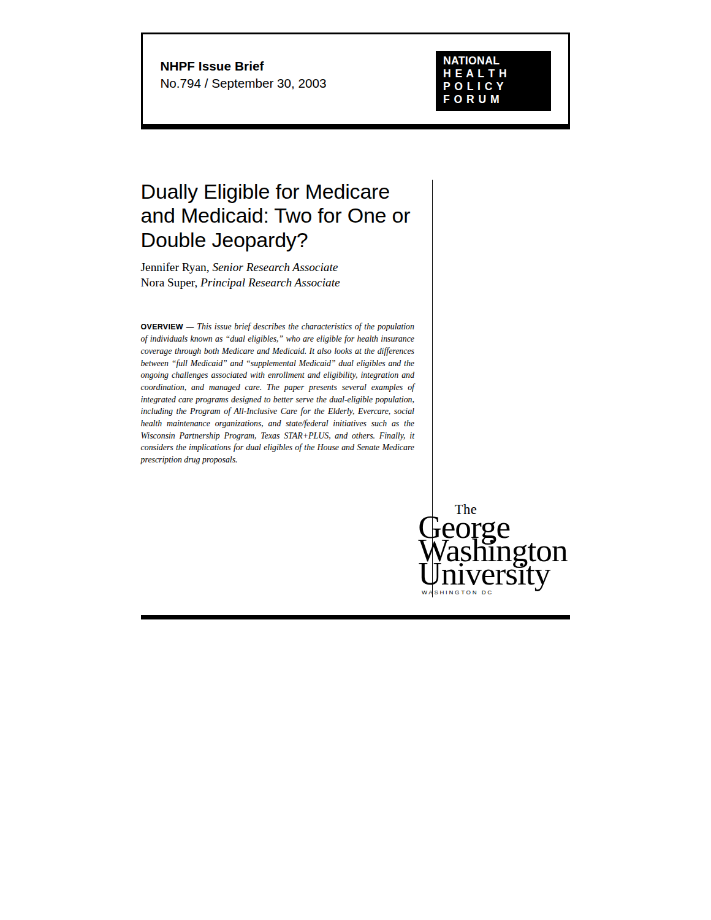NHPF Issue Brief
No.794 / September 30, 2003
NATIONAL
H E A L T H
P O L I C Y
F O R U M
Dually Eligible for Medicare and Medicaid: Two for One or Double Jeopardy?
Jennifer Ryan, Senior Research Associate
Nora Super, Principal Research Associate
OVERVIEW — This issue brief describes the characteristics of the population of individuals known as “dual eligibles,” who are eligible for health insurance coverage through both Medicare and Medicaid. It also looks at the differences between “full Medicaid” and “supplemental Medicaid” dual eligibles and the ongoing challenges associated with enrollment and eligibility, integration and coordination, and managed care. The paper presents several examples of integrated care programs designed to better serve the dual-eligible population, including the Program of All-Inclusive Care for the Elderly, Evercare, social health maintenance organizations, and state/federal initiatives such as the Wisconsin Partnership Program, Texas STAR+PLUS, and others. Finally, it considers the implications for dual eligibles of the House and Senate Medicare prescription drug proposals.
The George Washington University
WASHINGTON DC